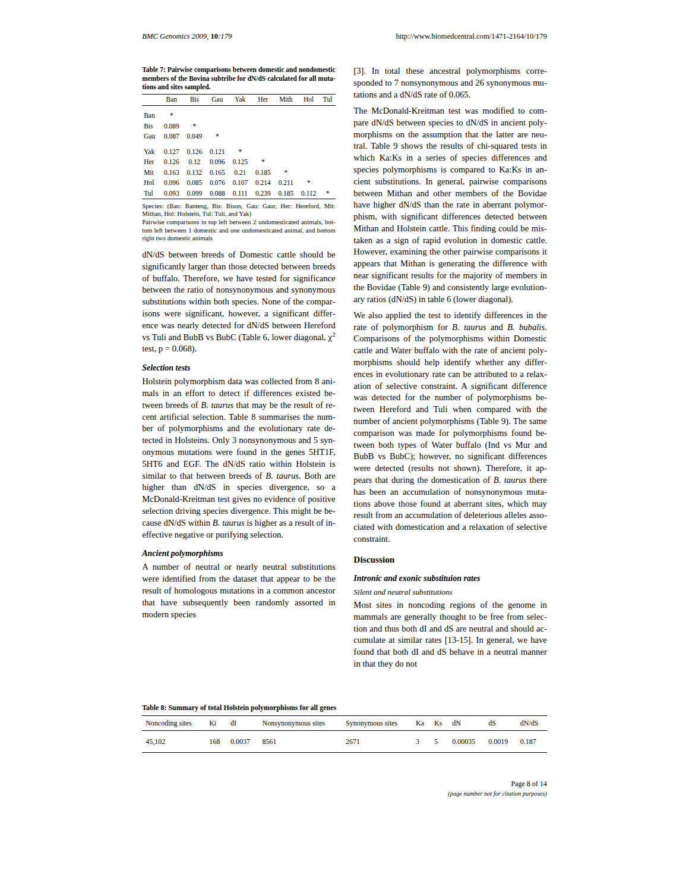BMC Genomics 2009, 10:179
http://www.biomedcentral.com/1471-2164/10/179
Table 7: Pairwise comparisons between domestic and nondomestic members of the Bovina subtribe for dN/dS calculated for all mutations and sites sampled.
| | Ban | Bis | Gau | Yak | Her | Mith | Hol | Tul |
| --- | --- | --- | --- | --- | --- | --- | --- | --- |
| Ban | * | | | | | | | |
| Bis | 0.089 | * | | | | | | |
| Gau | 0.087 | 0.049 | * | | | | | |
| Yak | 0.127 | 0.126 | 0.121 | * | | | | |
| Her | 0.126 | 0.12 | 0.096 | 0.125 | * | | | |
| Mit | 0.163 | 0.132 | 0.165 | 0.21 | 0.185 | * | | |
| Hol | 0.096 | 0.085 | 0.076 | 0.107 | 0.214 | 0.211 | * | |
| Tul | 0.093 | 0.099 | 0.088 | 0.111 | 0.239 | 0.185 | 0.112 | * |
Species: (Ban: Banteng, Bis: Bison, Gau: Gaur, Her: Hereford, Mit: Mithan, Hol: Holstein, Tul: Tuli, and Yak)
Pairwise comparisons in top left between 2 undomesticated animals, bottom left between 1 domestic and one undomesticated animal, and bottom right two domestic animals
dN/dS between breeds of Domestic cattle should be significantly larger than those detected between breeds of buffalo. Therefore, we have tested for significance between the ratio of nonsynonymous and synonymous substitutions within both species. None of the comparisons were significant, however, a significant difference was nearly detected for dN/dS between Hereford vs Tuli and BubB vs BubC (Table 6, lower diagonal, χ2 test, p = 0.068).
Selection tests
Holstein polymorphism data was collected from 8 animals in an effort to detect if differences existed between breeds of B. taurus that may be the result of recent artificial selection. Table 8 summarises the number of polymorphisms and the evolutionary rate detected in Holsteins. Only 3 nonsynonymous and 5 synonymous mutations were found in the genes 5HT1F, 5HT6 and EGF. The dN/dS ratio within Holstein is similar to that between breeds of B. taurus. Both are higher than dN/dS in species divergence, so a McDonald-Kreitman test gives no evidence of positive selection driving species divergence. This might be because dN/dS within B. taurus is higher as a result of ineffective negative or purifying selection.
Ancient polymorphisms
A number of neutral or nearly neutral substitutions were identified from the dataset that appear to be the result of homologous mutations in a common ancestor that have subsequently been randomly assorted in modern species
[3]. In total these ancestral polymorphisms corresponded to 7 nonsynonymous and 26 synonymous mutations and a dN/dS rate of 0.065.
The McDonald-Kreitman test was modified to compare dN/dS between species to dN/dS in ancient polymorphisms on the assumption that the latter are neutral. Table 9 shows the results of chi-squared tests in which Ka:Ks in a series of species differences and species polymorphisms is compared to Ka:Ks in ancient substitutions. In general, pairwise comparisons between Mithan and other members of the Bovidae have higher dN/dS than the rate in aberrant polymorphism, with significant differences detected between Mithan and Holstein cattle. This finding could be mistaken as a sign of rapid evolution in domestic cattle. However, examining the other pairwise comparisons it appears that Mithan is generating the difference with near significant results for the majority of members in the Bovidae (Table 9) and consistently large evolutionary ratios (dN/dS) in table 6 (lower diagonal).
We also applied the test to identify differences in the rate of polymorphism for B. taurus and B. bubalis. Comparisons of the polymorphisms within Domestic cattle and Water buffalo with the rate of ancient polymorphisms should help identify whether any differences in evolutionary rate can be attributed to a relaxation of selective constraint. A significant difference was detected for the number of polymorphisms between Hereford and Tuli when compared with the number of ancient polymorphisms (Table 9). The same comparison was made for polymorphisms found between both types of Water buffalo (Ind vs Mur and BubB vs BubC); however, no significant differences were detected (results not shown). Therefore, it appears that during the domestication of B. taurus there has been an accumulation of nonsynonymous mutations above those found at aberrant sites, which may result from an accumulation of deleterious alleles associated with domestication and a relaxation of selective constraint.
Discussion
Intronic and exonic substituion rates
Silent and neutral substitutions
Most sites in noncoding regions of the genome in mammals are generally thought to be free from selection and thus both dI and dS are neutral and should accumulate at similar rates [13-15]. In general, we have found that both dI and dS behave in a neutral manner in that they do not
Table 8: Summary of total Holstein polymorphisms for all genes
| Noncoding sites | Ki | dI | Nonsynonymous sites | Synonymous sites | Ka | Ks | dN | dS | dN/dS |
| --- | --- | --- | --- | --- | --- | --- | --- | --- | --- |
| 45,102 | 168 | 0.0037 | 8561 | 2671 | 3 | 5 | 0.00035 | 0.0019 | 0.187 |
Page 8 of 14
(page number not for citation purposes)